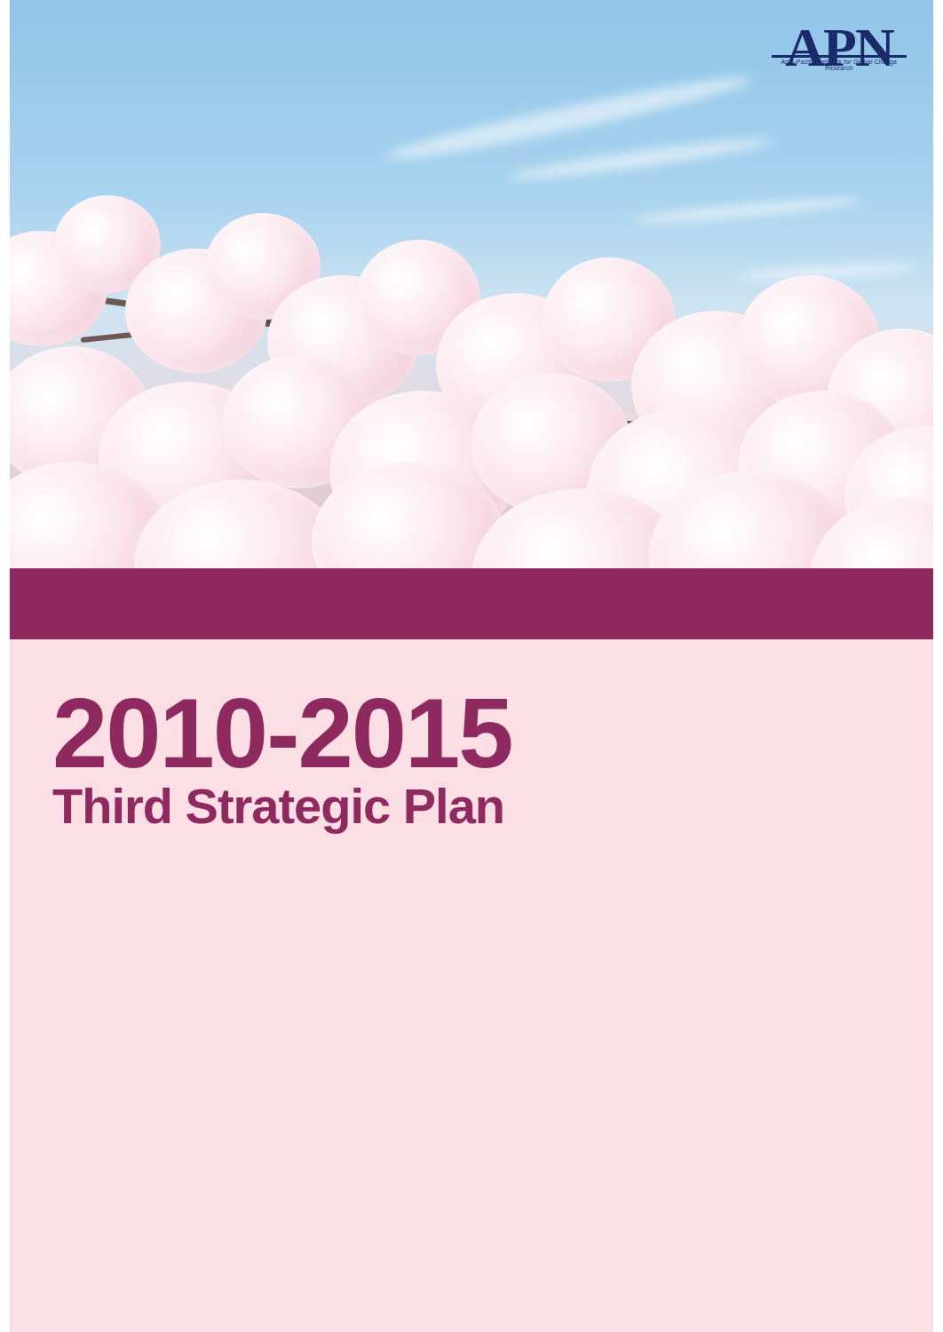APN
Asia-Pacific Network for Global Change Research
2010-2015
Third Strategic Plan